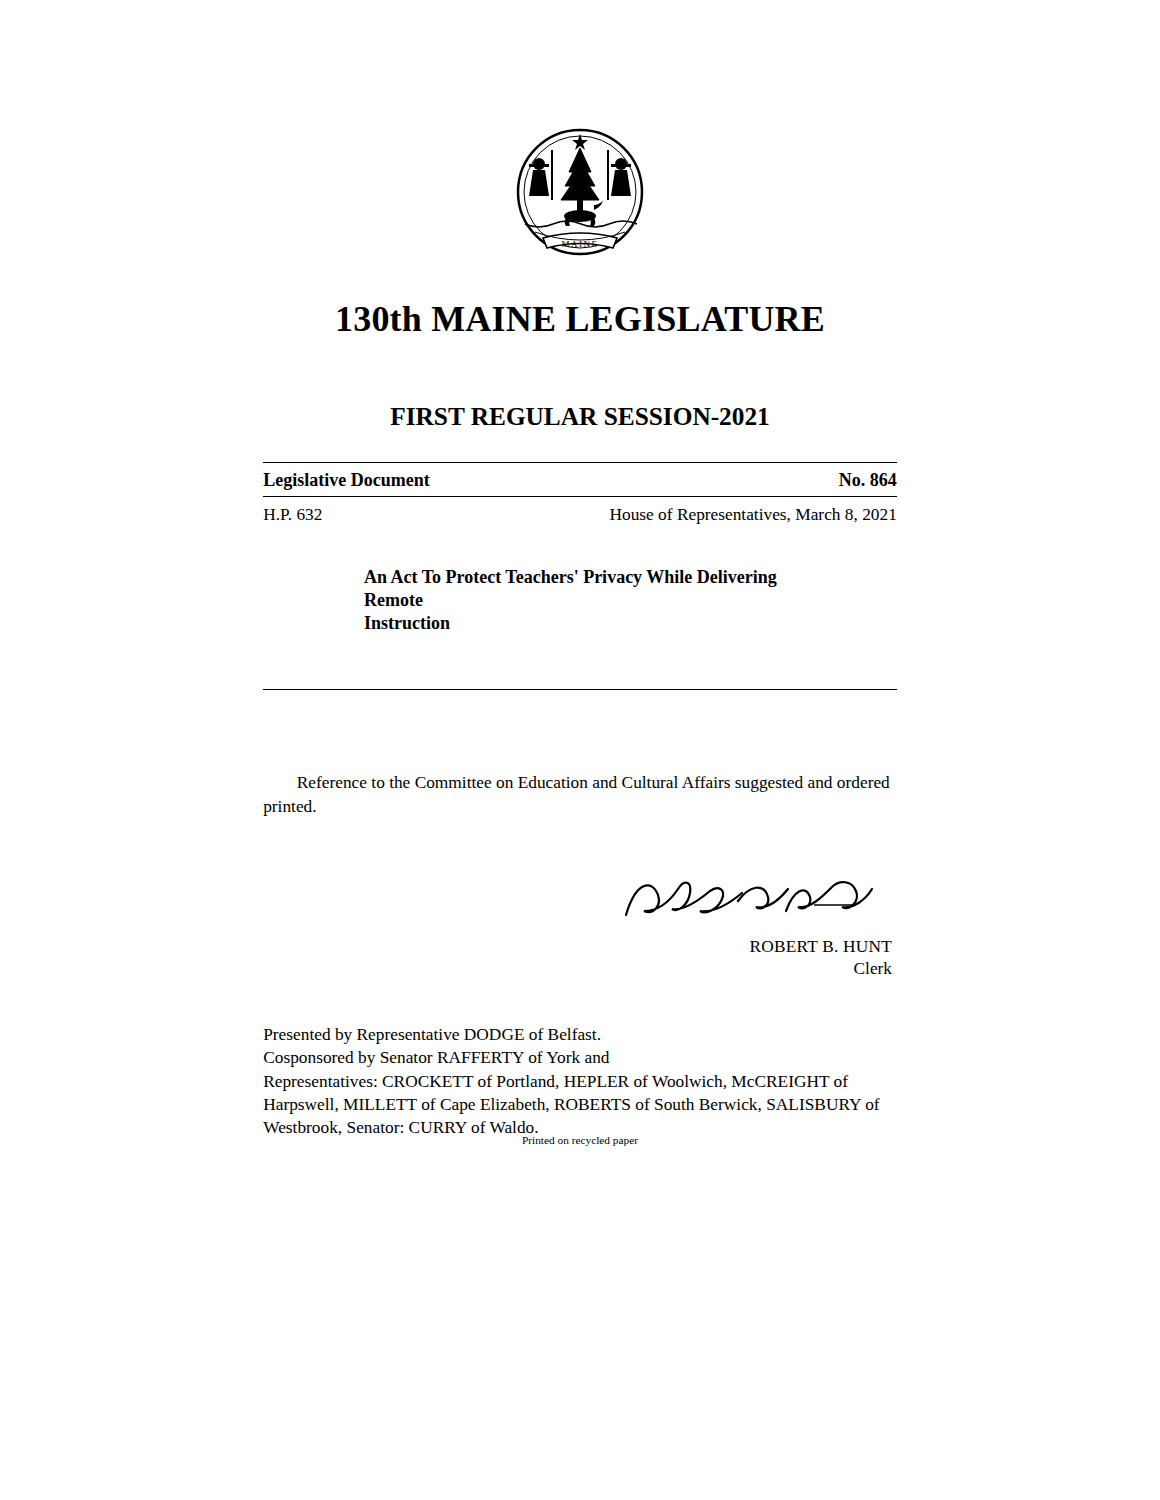MAINE
130th MAINE LEGISLATURE
FIRST REGULAR SESSION-2021
Legislative Document No. 864
H.P. 632 House of Representatives, March 8, 2021
An Act To Protect Teachers' Privacy While Delivering Remote
Instruction
Reference to the Committee on Education and Cultural Affairs suggested and ordered printed.
ROBERT B. HUNT
Clerk
Presented by Representative DODGE of Belfast.
Cosponsored by Senator RAFFERTY of York and
Representatives: CROCKETT of Portland, HEPLER of Woolwich, McCREIGHT of Harpswell, MILLETT of Cape Elizabeth, ROBERTS of South Berwick, SALISBURY of Westbrook, Senator: CURRY of Waldo.
Printed on recycled paper